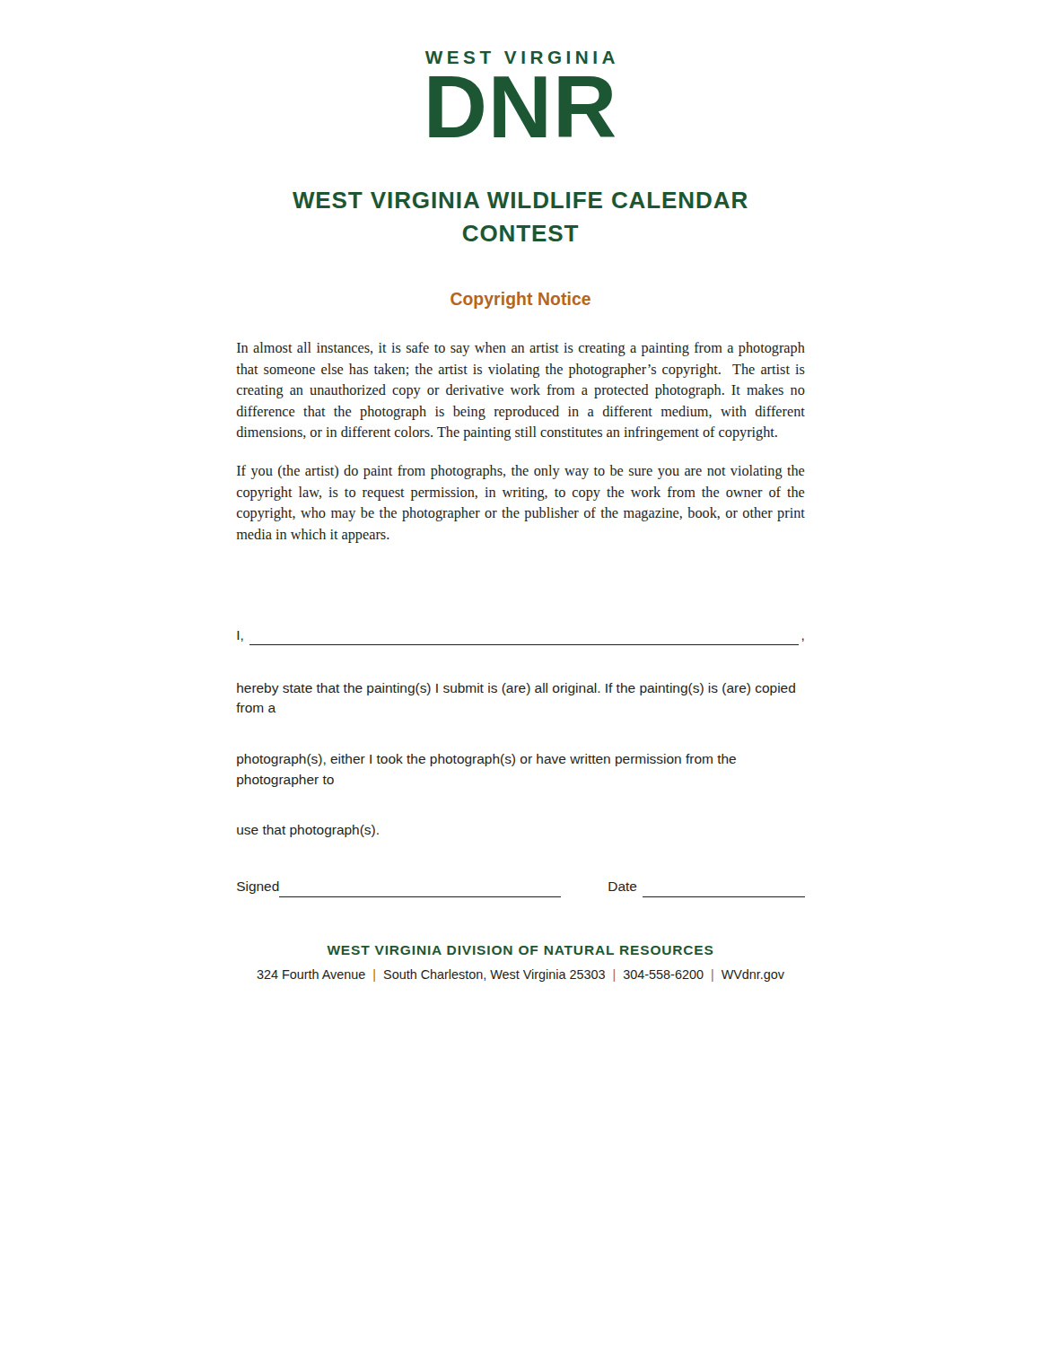WEST VIRGINIA
DNR
West Virginia Wildlife Calendar Contest
Copyright Notice
In almost all instances, it is safe to say when an artist is creating a painting from a photograph that someone else has taken; the artist is violating the photographer’s copyright. The artist is creating an unauthorized copy or derivative work from a protected photograph. It makes no difference that the photograph is being reproduced in a different medium, with different dimensions, or in different colors. The painting still constitutes an infringement of copyright.
If you (the artist) do paint from photographs, the only way to be sure you are not violating the copyright law, is to request permission, in writing, to copy the work from the owner of the copyright, who may be the photographer or the publisher of the magazine, book, or other print media in which it appears.
I, ,
hereby state that the painting(s) I submit is (are) all original. If the painting(s) is (are) copied from a
photograph(s), either I took the photograph(s) or have written permission from the photographer to
use that photograph(s).
Signed Date
West Virginia Division of Natural Resources
324 Fourth Avenue | South Charleston, West Virginia 25303 | 304-558-6200 | WVdnr.gov